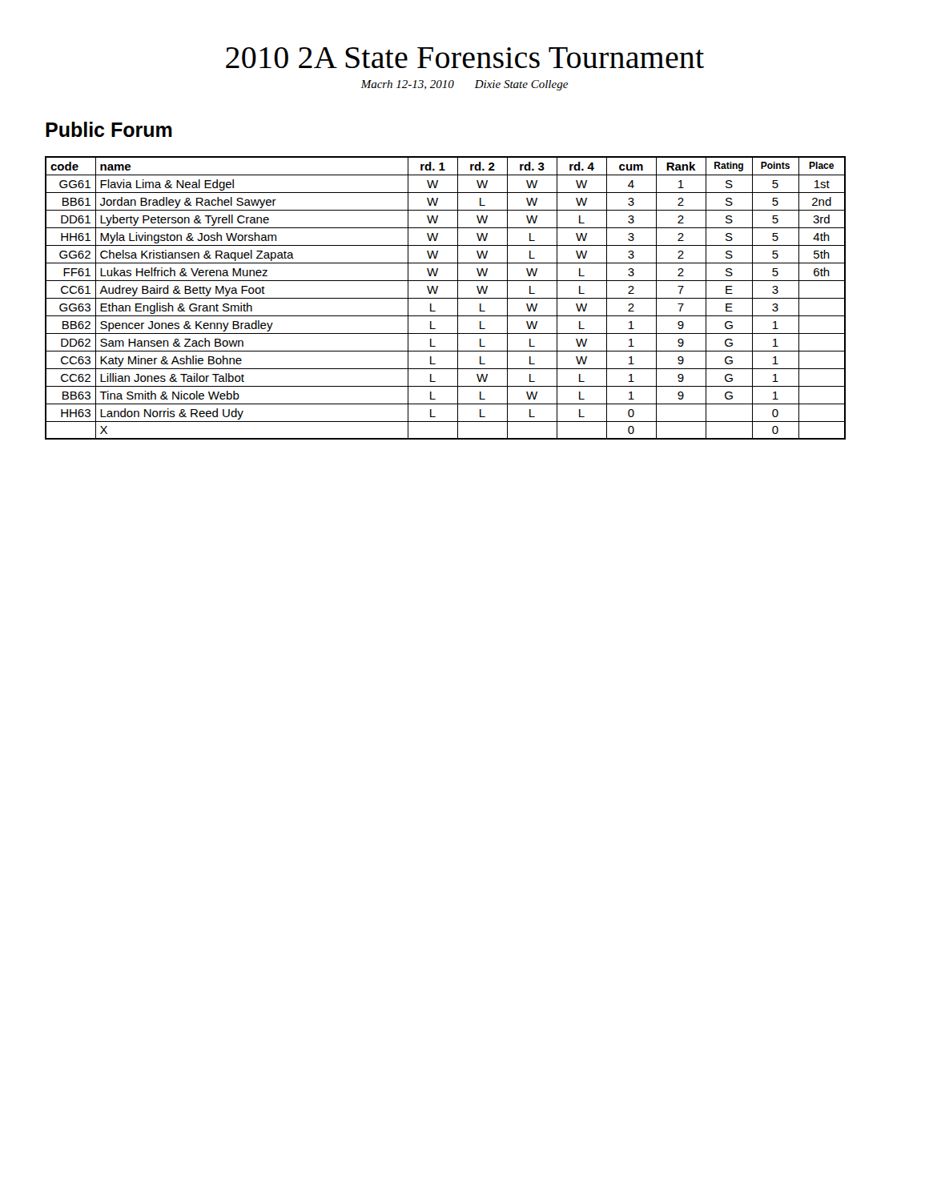2010 2A State Forensics Tournament
Macrh 12-13, 2010 Dixie State College
Public Forum
| code | name | rd. 1 | rd. 2 | rd. 3 | rd. 4 | cum | Rank | Rating | Points | Place |
| --- | --- | --- | --- | --- | --- | --- | --- | --- | --- | --- |
| GG61 | Flavia Lima & Neal Edgel | W | W | W | W | 4 | 1 | S | 5 | 1st |
| BB61 | Jordan Bradley & Rachel Sawyer | W | L | W | W | 3 | 2 | S | 5 | 2nd |
| DD61 | Lyberty Peterson & Tyrell Crane | W | W | W | L | 3 | 2 | S | 5 | 3rd |
| HH61 | Myla Livingston & Josh Worsham | W | W | L | W | 3 | 2 | S | 5 | 4th |
| GG62 | Chelsa Kristiansen & Raquel Zapata | W | W | L | W | 3 | 2 | S | 5 | 5th |
| FF61 | Lukas Helfrich & Verena Munez | W | W | W | L | 3 | 2 | S | 5 | 6th |
| CC61 | Audrey Baird & Betty Mya Foot | W | W | L | L | 2 | 7 | E | 3 | |
| GG63 | Ethan English & Grant Smith | L | L | W | W | 2 | 7 | E | 3 | |
| BB62 | Spencer Jones & Kenny Bradley | L | L | W | L | 1 | 9 | G | 1 | |
| DD62 | Sam Hansen & Zach Bown | L | L | L | W | 1 | 9 | G | 1 | |
| CC63 | Katy Miner & Ashlie Bohne | L | L | L | W | 1 | 9 | G | 1 | |
| CC62 | Lillian Jones & Tailor Talbot | L | W | L | L | 1 | 9 | G | 1 | |
| BB63 | Tina Smith & Nicole Webb | L | L | W | L | 1 | 9 | G | 1 | |
| HH63 | Landon Norris & Reed Udy | L | L | L | L | 0 | | | 0 | |
| | X | | | | | 0 | | | 0 | |